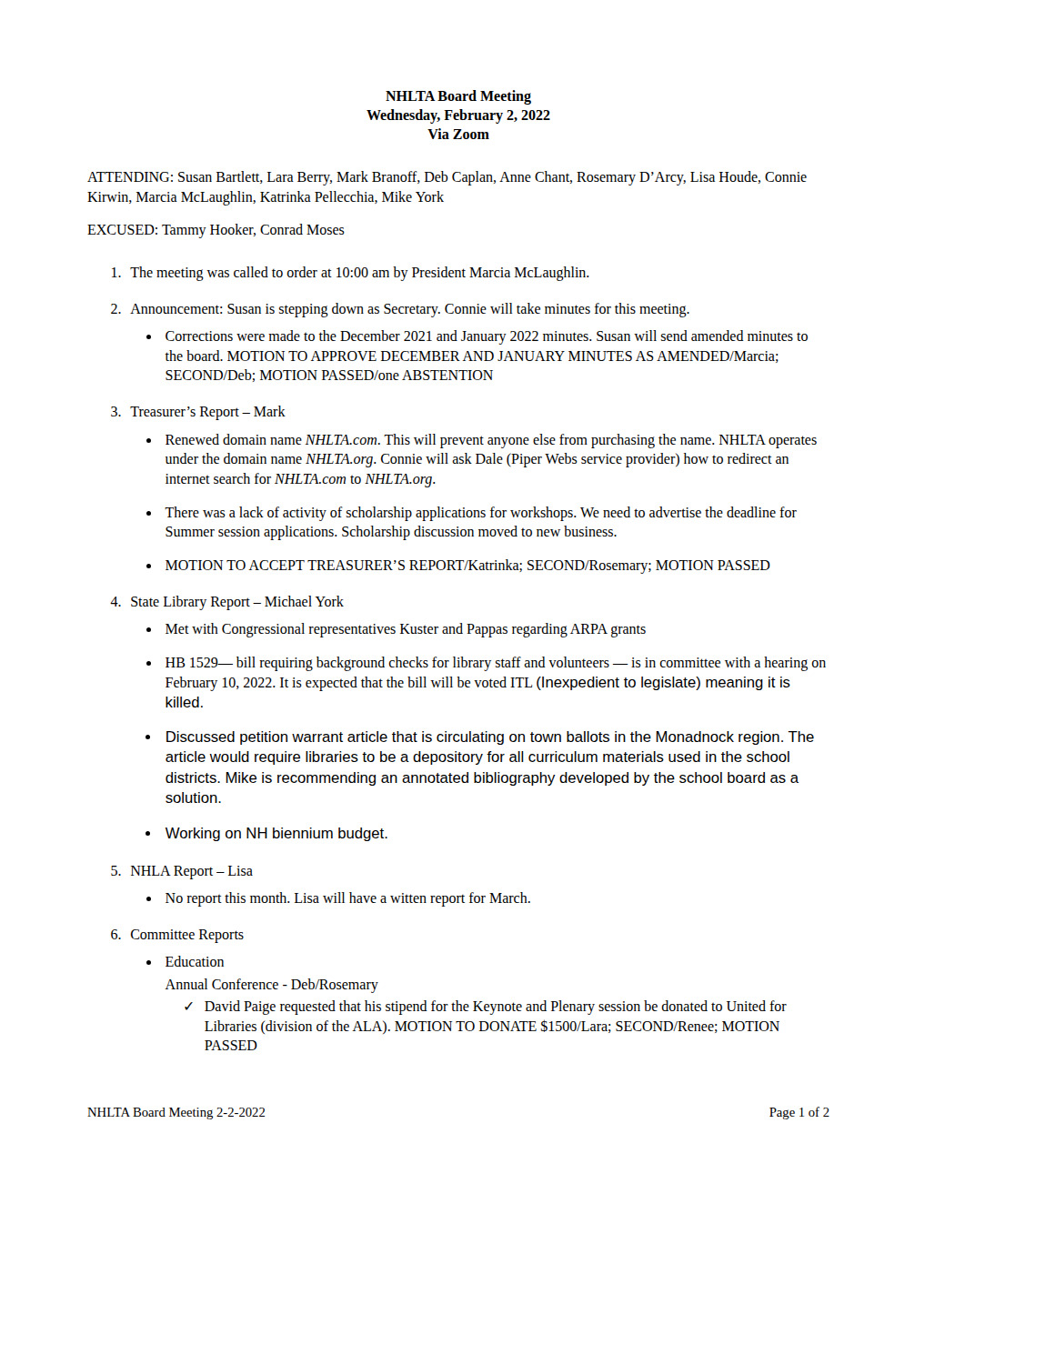NHLTA Board Meeting
Wednesday, February 2, 2022
Via Zoom
ATTENDING: Susan Bartlett, Lara Berry, Mark Branoff, Deb Caplan, Anne Chant, Rosemary D’Arcy, Lisa Houde, Connie Kirwin, Marcia McLaughlin, Katrinka Pellecchia, Mike York
EXCUSED: Tammy Hooker, Conrad Moses
The meeting was called to order at 10:00 am by President Marcia McLaughlin.
Announcement: Susan is stepping down as Secretary. Connie will take minutes for this meeting.
Corrections were made to the December 2021 and January 2022 minutes. Susan will send amended minutes to the board. MOTION TO APPROVE DECEMBER AND JANUARY MINUTES AS AMENDED/Marcia; SECOND/Deb; MOTION PASSED/one ABSTENTION
Treasurer’s Report – Mark
Renewed domain name NHLTA.com. This will prevent anyone else from purchasing the name. NHLTA operates under the domain name NHLTA.org. Connie will ask Dale (Piper Webs service provider) how to redirect an internet search for NHLTA.com to NHLTA.org.
There was a lack of activity of scholarship applications for workshops. We need to advertise the deadline for Summer session applications. Scholarship discussion moved to new business.
MOTION TO ACCEPT TREASURER’S REPORT/Katrinka; SECOND/Rosemary; MOTION PASSED
State Library Report – Michael York
Met with Congressional representatives Kuster and Pappas regarding ARPA grants
HB 1529— bill requiring background checks for library staff and volunteers — is in committee with a hearing on February 10, 2022. It is expected that the bill will be voted ITL (Inexpedient to legislate) meaning it is killed.
Discussed petition warrant article that is circulating on town ballots in the Monadnock region. The article would require libraries to be a depository for all curriculum materials used in the school districts. Mike is recommending an annotated bibliography developed by the school board as a solution.
Working on NH biennium budget.
NHLA Report – Lisa
No report this month. Lisa will have a witten report for March.
Committee Reports
Education
Annual Conference - Deb/Rosemary
David Paige requested that his stipend for the Keynote and Plenary session be donated to United for Libraries (division of the ALA). MOTION TO DONATE $1500/Lara; SECOND/Renee; MOTION PASSED
NHLTA Board Meeting 2-2-2022 Page 1 of 2